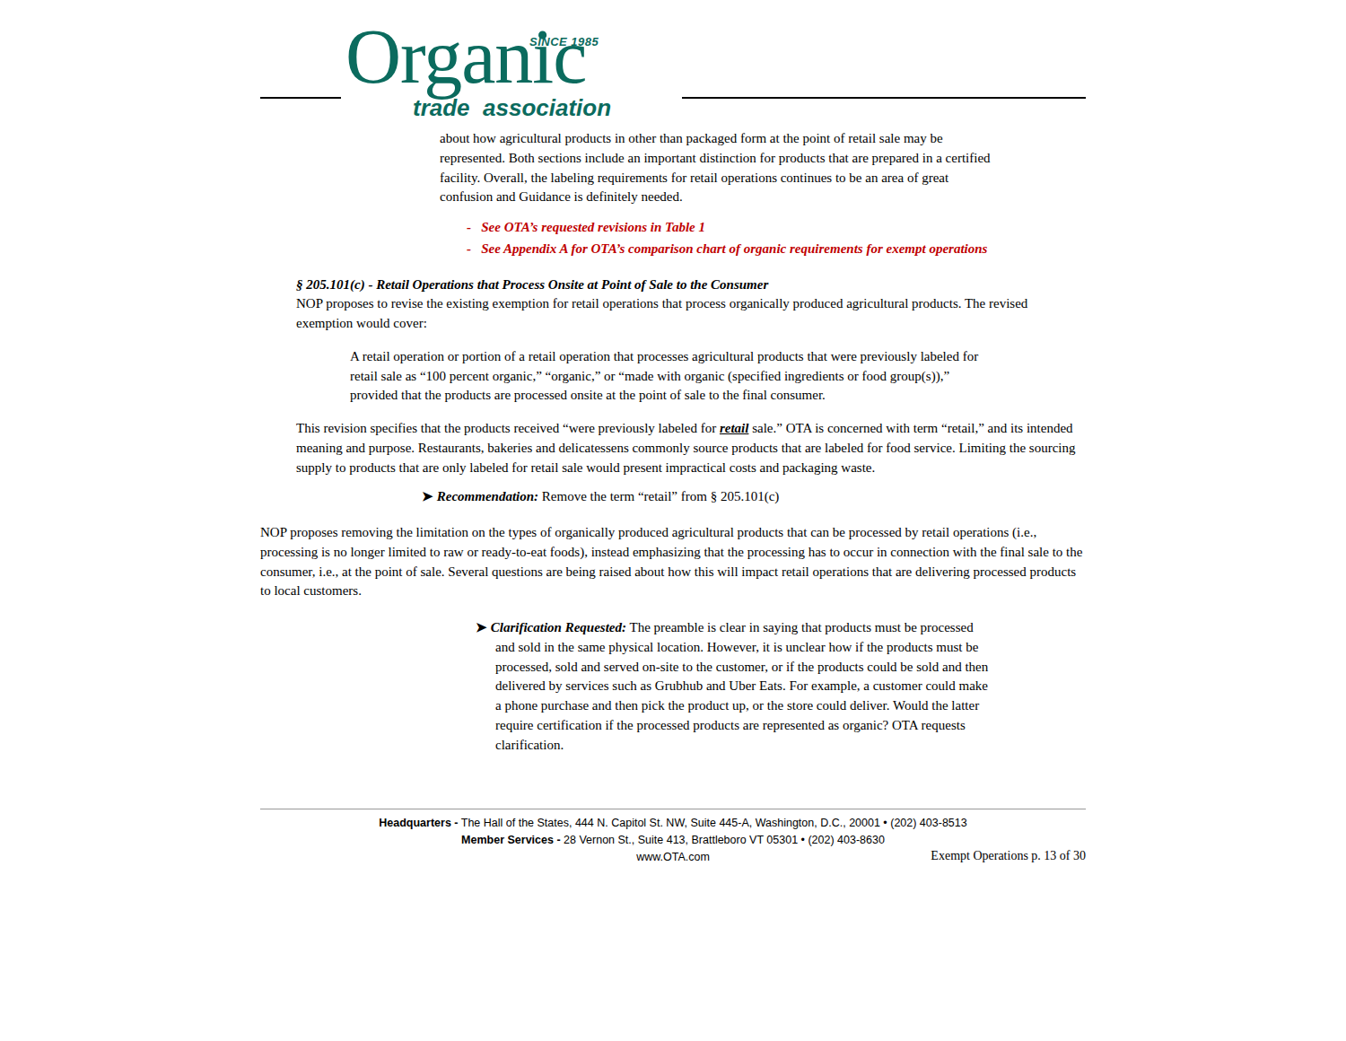SINCE 1985
Organic
trade association
about how agricultural products in other than packaged form at the point of retail sale may be represented. Both sections include an important distinction for products that are prepared in a certified facility. Overall, the labeling requirements for retail operations continues to be an area of great confusion and Guidance is definitely needed.
- See OTA’s requested revisions in Table 1
- See Appendix A for OTA’s comparison chart of organic requirements for exempt operations
§ 205.101(c) - Retail Operations that Process Onsite at Point of Sale to the Consumer
NOP proposes to revise the existing exemption for retail operations that process organically produced agricultural products. The revised exemption would cover:
A retail operation or portion of a retail operation that processes agricultural products that were previously labeled for retail sale as “100 percent organic,” “organic,” or “made with organic (specified ingredients or food group(s)),” provided that the products are processed onsite at the point of sale to the final consumer.
This revision specifies that the products received “were previously labeled for retail sale.” OTA is concerned with term “retail,” and its intended meaning and purpose. Restaurants, bakeries and delicatessens commonly source products that are labeled for food service. Limiting the sourcing supply to products that are only labeled for retail sale would present impractical costs and packaging waste.
➤ Recommendation: Remove the term “retail” from § 205.101(c)
NOP proposes removing the limitation on the types of organically produced agricultural products that can be processed by retail operations (i.e., processing is no longer limited to raw or ready-to-eat foods), instead emphasizing that the processing has to occur in connection with the final sale to the consumer, i.e., at the point of sale. Several questions are being raised about how this will impact retail operations that are delivering processed products to local customers.
➤ Clarification Requested: The preamble is clear in saying that products must be processed and sold in the same physical location. However, it is unclear how if the products must be processed, sold and served on-site to the customer, or if the products could be sold and then delivered by services such as Grubhub and Uber Eats. For example, a customer could make a phone purchase and then pick the product up, or the store could deliver. Would the latter require certification if the processed products are represented as organic? OTA requests clarification.
Headquarters - The Hall of the States, 444 N. Capitol St. NW, Suite 445-A, Washington, D.C., 20001 • (202) 403-8513
Member Services - 28 Vernon St., Suite 413, Brattleboro VT 05301 • (202) 403-8630
www.OTA.com
Exempt Operations p. 13 of 30